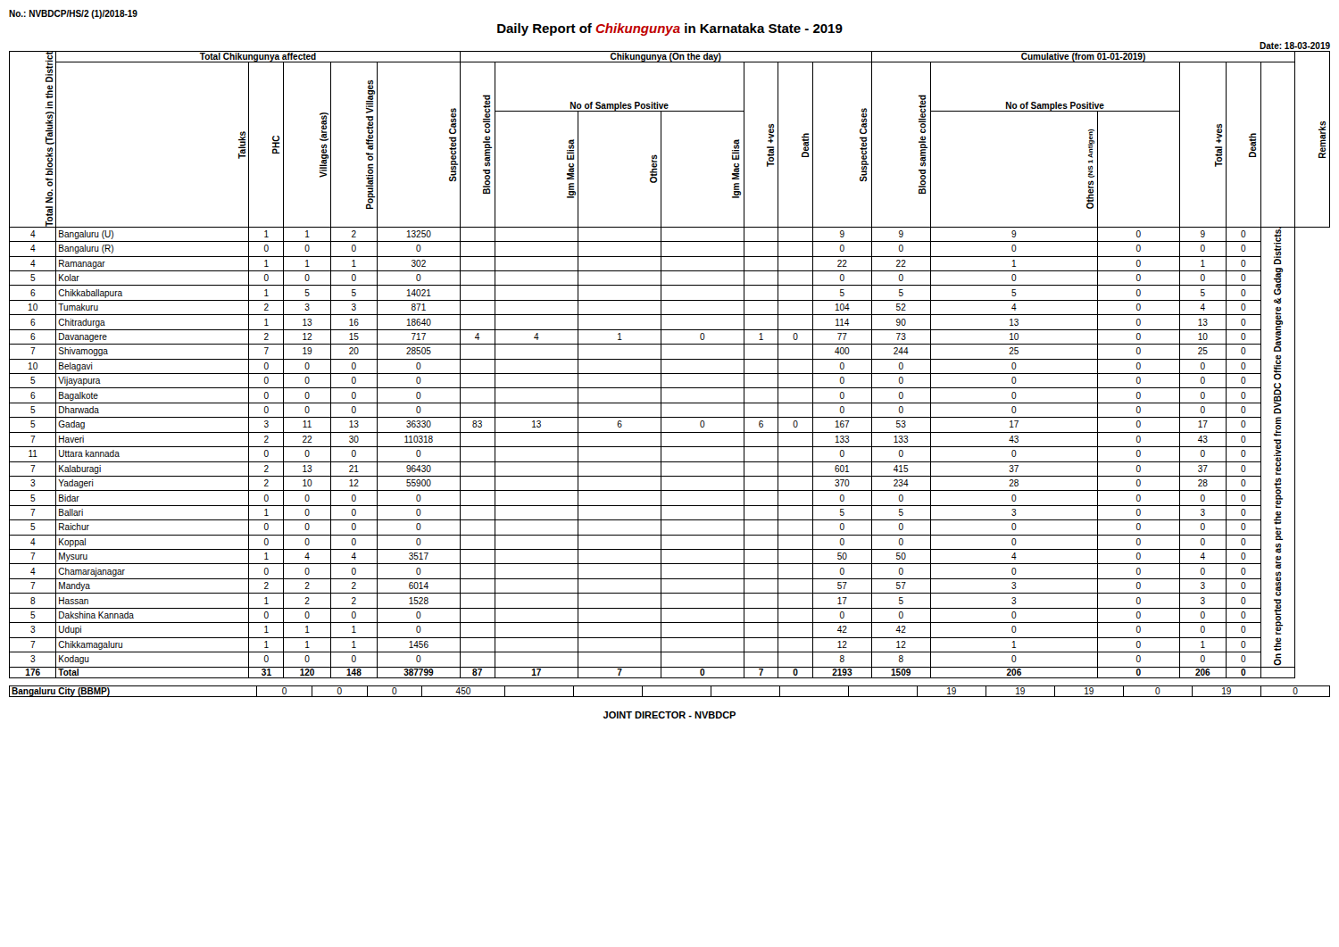No.: NVBDCP/HS/2 (1)/2018-19
Daily Report of Chikungunya in Karnataka State - 2019
Date: 18-03-2019
| Total No. of blocks (Taluks) in the District | Total Chikungunya affected | Chikungunya (On the day) | Cumulative (from 01-01-2019) | Remarks |
| --- | --- | --- | --- | --- |
| Taluks | PHC | Villages (areas) | Population of affected Villages | Suspected Cases | Blood sample collected | No of Samples Positive | Total +ves | Death | Suspected Cases | Blood sample collected | No of Samples Positive | Total +ves | Death |
| Igm Mac Elisa | Others | Igm Mac Elisa | Others (NS 1 Antigen) |
| 4 | Bangaluru (U) | 1 | 1 | 2 | 13250 | | | | | | | 9 | 9 | 9 | 0 | 9 | 0 | On the reported cases are as per the reports received from DVBDC Office Davangere & Gadag Districts. |
| 4 | Bangaluru (R) | 0 | 0 | 0 | 0 | | | | | | | 0 | 0 | 0 | 0 | 0 | 0 |
| 4 | Ramanagar | 1 | 1 | 1 | 302 | | | | | | | 22 | 22 | 1 | 0 | 1 | 0 |
| 5 | Kolar | 0 | 0 | 0 | 0 | | | | | | | 0 | 0 | 0 | 0 | 0 | 0 |
| 6 | Chikkaballapura | 1 | 5 | 5 | 14021 | | | | | | | 5 | 5 | 5 | 0 | 5 | 0 |
| 10 | Tumakuru | 2 | 3 | 3 | 871 | | | | | | | 104 | 52 | 4 | 0 | 4 | 0 |
| 6 | Chitradurga | 1 | 13 | 16 | 18640 | | | | | | | 114 | 90 | 13 | 0 | 13 | 0 |
| 6 | Davanagere | 2 | 12 | 15 | 717 | 4 | 4 | 1 | 0 | 1 | 0 | 77 | 73 | 10 | 0 | 10 | 0 |
| 7 | Shivamogga | 7 | 19 | 20 | 28505 | | | | | | | 400 | 244 | 25 | 0 | 25 | 0 |
| 10 | Belagavi | 0 | 0 | 0 | 0 | | | | | | | 0 | 0 | 0 | 0 | 0 | 0 |
| 5 | Vijayapura | 0 | 0 | 0 | 0 | | | | | | | 0 | 0 | 0 | 0 | 0 | 0 |
| 6 | Bagalkote | 0 | 0 | 0 | 0 | | | | | | | 0 | 0 | 0 | 0 | 0 | 0 |
| 5 | Dharwada | 0 | 0 | 0 | 0 | | | | | | | 0 | 0 | 0 | 0 | 0 | 0 |
| 5 | Gadag | 3 | 11 | 13 | 36330 | 83 | 13 | 6 | 0 | 6 | 0 | 167 | 53 | 17 | 0 | 17 | 0 |
| 7 | Haveri | 2 | 22 | 30 | 110318 | | | | | | | 133 | 133 | 43 | 0 | 43 | 0 |
| 11 | Uttara kannada | 0 | 0 | 0 | 0 | | | | | | | 0 | 0 | 0 | 0 | 0 | 0 |
| 7 | Kalaburagi | 2 | 13 | 21 | 96430 | | | | | | | 601 | 415 | 37 | 0 | 37 | 0 |
| 3 | Yadageri | 2 | 10 | 12 | 55900 | | | | | | | 370 | 234 | 28 | 0 | 28 | 0 |
| 5 | Bidar | 0 | 0 | 0 | 0 | | | | | | | 0 | 0 | 0 | 0 | 0 | 0 |
| 7 | Ballari | 1 | 0 | 0 | 0 | | | | | | | 5 | 5 | 3 | 0 | 3 | 0 |
| 5 | Raichur | 0 | 0 | 0 | 0 | | | | | | | 0 | 0 | 0 | 0 | 0 | 0 |
| 4 | Koppal | 0 | 0 | 0 | 0 | | | | | | | 0 | 0 | 0 | 0 | 0 | 0 |
| 7 | Mysuru | 1 | 4 | 4 | 3517 | | | | | | | 50 | 50 | 4 | 0 | 4 | 0 |
| 4 | Chamarajanagar | 0 | 0 | 0 | 0 | | | | | | | 0 | 0 | 0 | 0 | 0 | 0 |
| 7 | Mandya | 2 | 2 | 2 | 6014 | | | | | | | 57 | 57 | 3 | 0 | 3 | 0 |
| 8 | Hassan | 1 | 2 | 2 | 1528 | | | | | | | 17 | 5 | 3 | 0 | 3 | 0 |
| 5 | Dakshina Kannada | 0 | 0 | 0 | 0 | | | | | | | 0 | 0 | 0 | 0 | 0 | 0 |
| 3 | Udupi | 1 | 1 | 1 | 0 | | | | | | | 42 | 42 | 0 | 0 | 0 | 0 |
| 7 | Chikkamagaluru | 1 | 1 | 1 | 1456 | | | | | | | 12 | 12 | 1 | 0 | 1 | 0 |
| 3 | Kodagu | 0 | 0 | 0 | 0 | | | | | | | 8 | 8 | 0 | 0 | 0 | 0 |
| 176 | Total | 31 | 120 | 148 | 387799 | 87 | 17 | 7 | 0 | 7 | 0 | 2193 | 1509 | 206 | 0 | 206 | 0 | |
| Bangaluru City (BBMP) | 0 | 0 | 0 | 450 | | | | | | | 19 | 19 | 19 | 0 | 19 | 0 |
JOINT DIRECTOR - NVBDCP